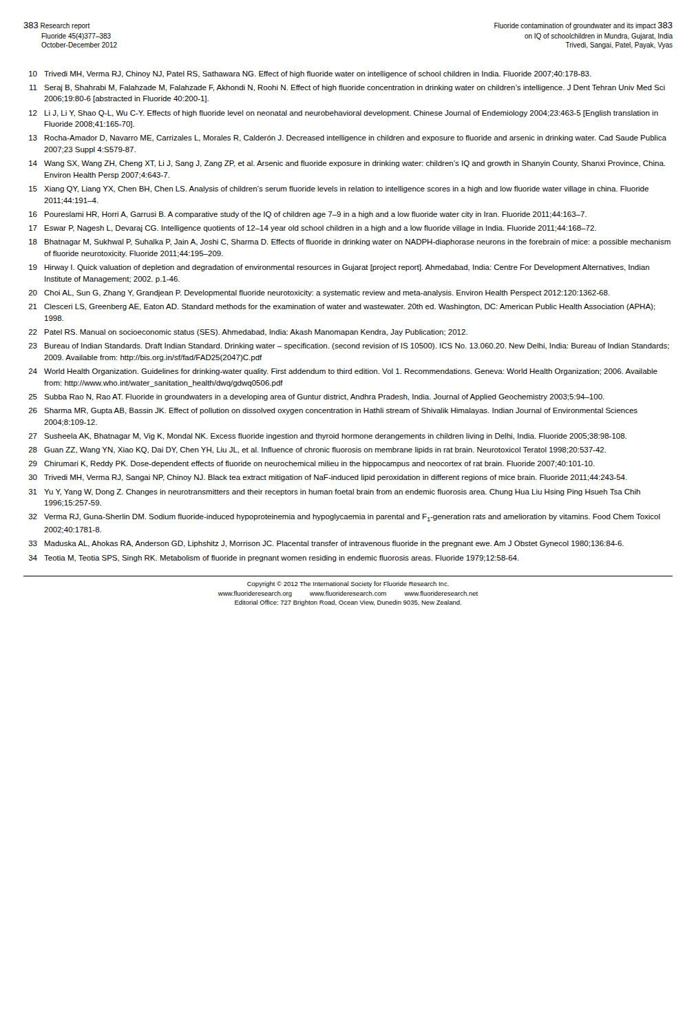383 Research report
Fluoride 45(4)377–383
October-December 2012
Fluoride contamination of groundwater and its impact 383
on IQ of schoolchildren in Mundra, Gujarat, India
Trivedi, Sangai, Patel, Payak, Vyas
Trivedi MH, Verma RJ, Chinoy NJ, Patel RS, Sathawara NG. Effect of high fluoride water on intelligence of school children in India. Fluoride 2007;40:178-83.
Seraj B, Shahrabi M, Falahzade M, Falahzade F, Akhondi N, Roohi N. Effect of high fluoride concentration in drinking water on children’s intelligence. J Dent Tehran Univ Med Sci 2006;19:80-6 [abstracted in Fluoride 40:200-1].
Li J, Li Y, Shao Q-L, Wu C-Y. Effects of high fluoride level on neonatal and neurobehavioral development. Chinese Journal of Endemiology 2004;23:463-5 [English translation in Fluoride 2008;41:165-70].
Rocha-Amador D, Navarro ME, Carrizales L, Morales R, Calderón J. Decreased intelligence in children and exposure to fluoride and arsenic in drinking water. Cad Saude Publica 2007;23 Suppl 4:S579-87.
Wang SX, Wang ZH, Cheng XT, Li J, Sang J, Zang ZP, et al. Arsenic and fluoride exposure in drinking water: children’s IQ and growth in Shanyin County, Shanxi Province, China. Environ Health Persp 2007;4:643-7.
Xiang QY, Liang YX, Chen BH, Chen LS. Analysis of children’s serum fluoride levels in relation to intelligence scores in a high and low fluoride water village in china. Fluoride 2011;44:191–4.
Poureslami HR, Horri A, Garrusi B. A comparative study of the IQ of children age 7–9 in a high and a low fluoride water city in Iran. Fluoride 2011;44:163–7.
Eswar P, Nagesh L, Devaraj CG. Intelligence quotients of 12–14 year old school children in a high and a low fluoride village in India. Fluoride 2011;44:168–72.
Bhatnagar M, Sukhwal P, Suhalka P, Jain A, Joshi C, Sharma D. Effects of fluoride in drinking water on NADPH-diaphorase neurons in the forebrain of mice: a possible mechanism of fluoride neurotoxicity. Fluoride 2011;44:195–209.
Hirway I. Quick valuation of depletion and degradation of environmental resources in Gujarat [project report]. Ahmedabad, India: Centre For Development Alternatives, Indian Institute of Management; 2002. p.1-46.
Choi AL, Sun G, Zhang Y, Grandjean P. Developmental fluoride neurotoxicity: a systematic review and meta-analysis. Environ Health Perspect 2012:120:1362-68.
Clesceri LS, Greenberg AE, Eaton AD. Standard methods for the examination of water and wastewater. 20th ed. Washington, DC: American Public Health Association (APHA); 1998.
Patel RS. Manual on socioeconomic status (SES). Ahmedabad, India: Akash Manomapan Kendra, Jay Publication; 2012.
Bureau of Indian Standards. Draft Indian Standard. Drinking water – specification. (second revision of IS 10500). ICS No. 13.060.20. New Delhi, India: Bureau of Indian Standards; 2009. Available from: http://bis.org.in/sf/fad/FAD25(2047)C.pdf
World Health Organization. Guidelines for drinking-water quality. First addendum to third edition. Vol 1. Recommendations. Geneva: World Health Organization; 2006. Available from: http://www.who.int/water_sanitation_health/dwq/gdwq0506.pdf
Subba Rao N, Rao AT. Fluoride in groundwaters in a developing area of Guntur district, Andhra Pradesh, India. Journal of Applied Geochemistry 2003;5:94–100.
Sharma MR, Gupta AB, Bassin JK. Effect of pollution on dissolved oxygen concentration in Hathli stream of Shivalik Himalayas. Indian Journal of Environmental Sciences 2004;8:109-12.
Susheela AK, Bhatnagar M, Vig K, Mondal NK. Excess fluoride ingestion and thyroid hormone derangements in children living in Delhi, India. Fluoride 2005;38:98-108.
Guan ZZ, Wang YN, Xiao KQ, Dai DY, Chen YH, Liu JL, et al. Influence of chronic fluorosis on membrane lipids in rat brain. Neurotoxicol Teratol 1998;20:537-42.
Chirumari K, Reddy PK. Dose-dependent effects of fluoride on neurochemical milieu in the hippocampus and neocortex of rat brain. Fluoride 2007;40:101-10.
Trivedi MH, Verma RJ, Sangai NP, Chinoy NJ. Black tea extract mitigation of NaF-induced lipid peroxidation in different regions of mice brain. Fluoride 2011;44:243-54.
Yu Y, Yang W, Dong Z. Changes in neurotransmitters and their receptors in human foetal brain from an endemic fluorosis area. Chung Hua Liu Hsing Ping Hsueh Tsa Chih 1996;15:257-59.
Verma RJ, Guna-Sherlin DM. Sodium fluoride-induced hypoproteinemia and hypoglycaemia in parental and F1-generation rats and amelioration by vitamins. Food Chem Toxicol 2002;40:1781-8.
Maduska AL, Ahokas RA, Anderson GD, Liphshitz J, Morrison JC. Placental transfer of intravenous fluoride in the pregnant ewe. Am J Obstet Gynecol 1980;136:84-6.
Teotia M, Teotia SPS, Singh RK. Metabolism of fluoride in pregnant women residing in endemic fluorosis areas. Fluoride 1979;12:58-64.
Copyright © 2012 The International Society for Fluoride Research Inc.
www.fluorideresearch.org www.fluorideresearch.com www.fluorideresearch.net
Editorial Office: 727 Brighton Road, Ocean View, Dunedin 9035, New Zealand.